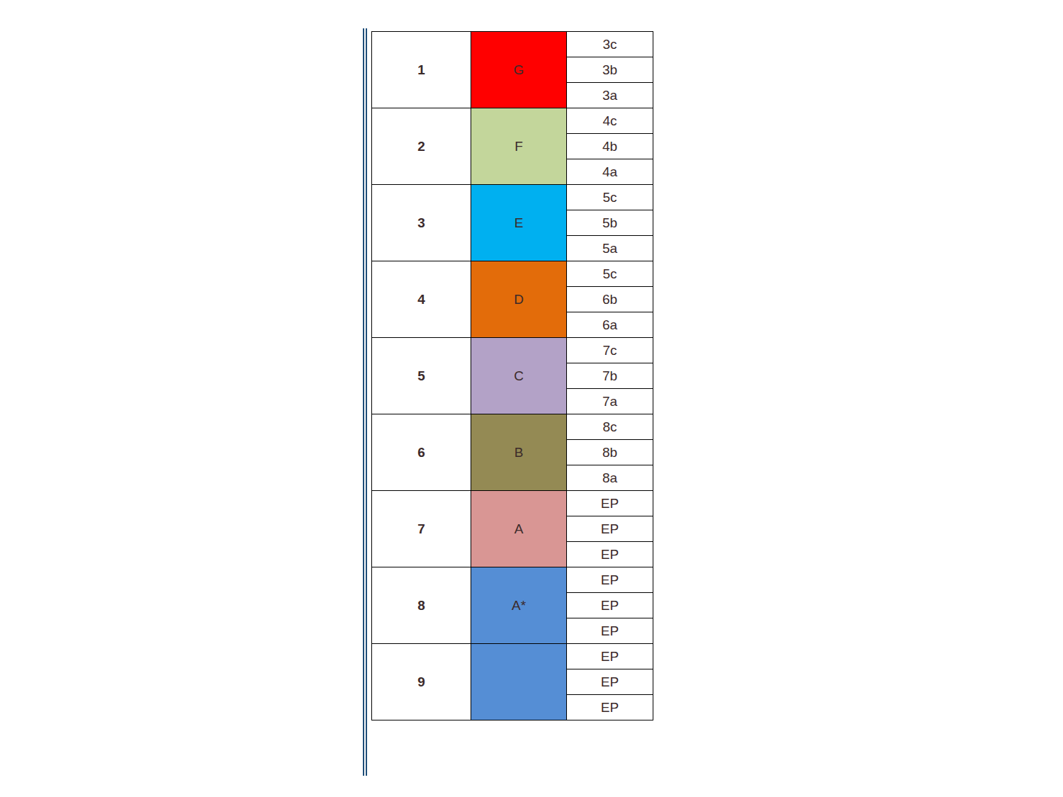| 1 | G | 3c |
| 3b |
| 3a |
| 2 | F | 4c |
| 4b |
| 4a |
| 3 | E | 5c |
| 5b |
| 5a |
| 4 | D | 5c |
| 6b |
| 6a |
| 5 | C | 7c |
| 7b |
| 7a |
| 6 | B | 8c |
| 8b |
| 8a |
| 7 | A | EP |
| EP |
| EP |
| 8 | A* | EP |
| EP |
| EP |
| 9 | | EP |
| EP |
| EP |